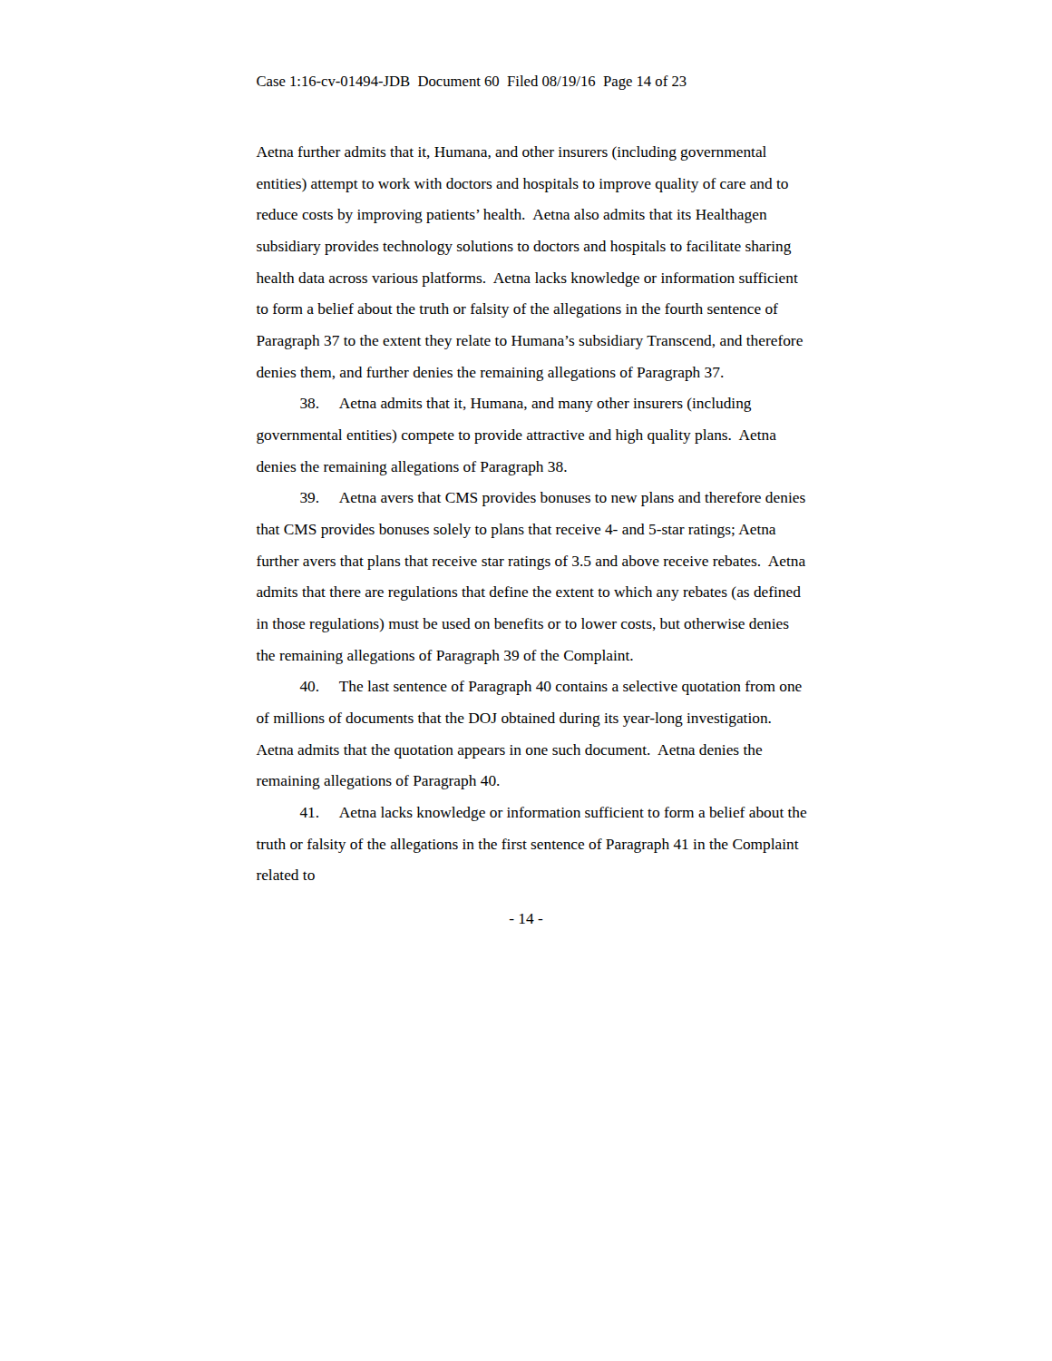Case 1:16-cv-01494-JDB Document 60 Filed 08/19/16 Page 14 of 23
Aetna further admits that it, Humana, and other insurers (including governmental entities) attempt to work with doctors and hospitals to improve quality of care and to reduce costs by improving patients’ health. Aetna also admits that its Healthagen subsidiary provides technology solutions to doctors and hospitals to facilitate sharing health data across various platforms. Aetna lacks knowledge or information sufficient to form a belief about the truth or falsity of the allegations in the fourth sentence of Paragraph 37 to the extent they relate to Humana’s subsidiary Transcend, and therefore denies them, and further denies the remaining allegations of Paragraph 37.
38. Aetna admits that it, Humana, and many other insurers (including governmental entities) compete to provide attractive and high quality plans. Aetna denies the remaining allegations of Paragraph 38.
39. Aetna avers that CMS provides bonuses to new plans and therefore denies that CMS provides bonuses solely to plans that receive 4- and 5-star ratings; Aetna further avers that plans that receive star ratings of 3.5 and above receive rebates. Aetna admits that there are regulations that define the extent to which any rebates (as defined in those regulations) must be used on benefits or to lower costs, but otherwise denies the remaining allegations of Paragraph 39 of the Complaint.
40. The last sentence of Paragraph 40 contains a selective quotation from one of millions of documents that the DOJ obtained during its year-long investigation. Aetna admits that the quotation appears in one such document. Aetna denies the remaining allegations of Paragraph 40.
41. Aetna lacks knowledge or information sufficient to form a belief about the truth or falsity of the allegations in the first sentence of Paragraph 41 in the Complaint related to
- 14 -